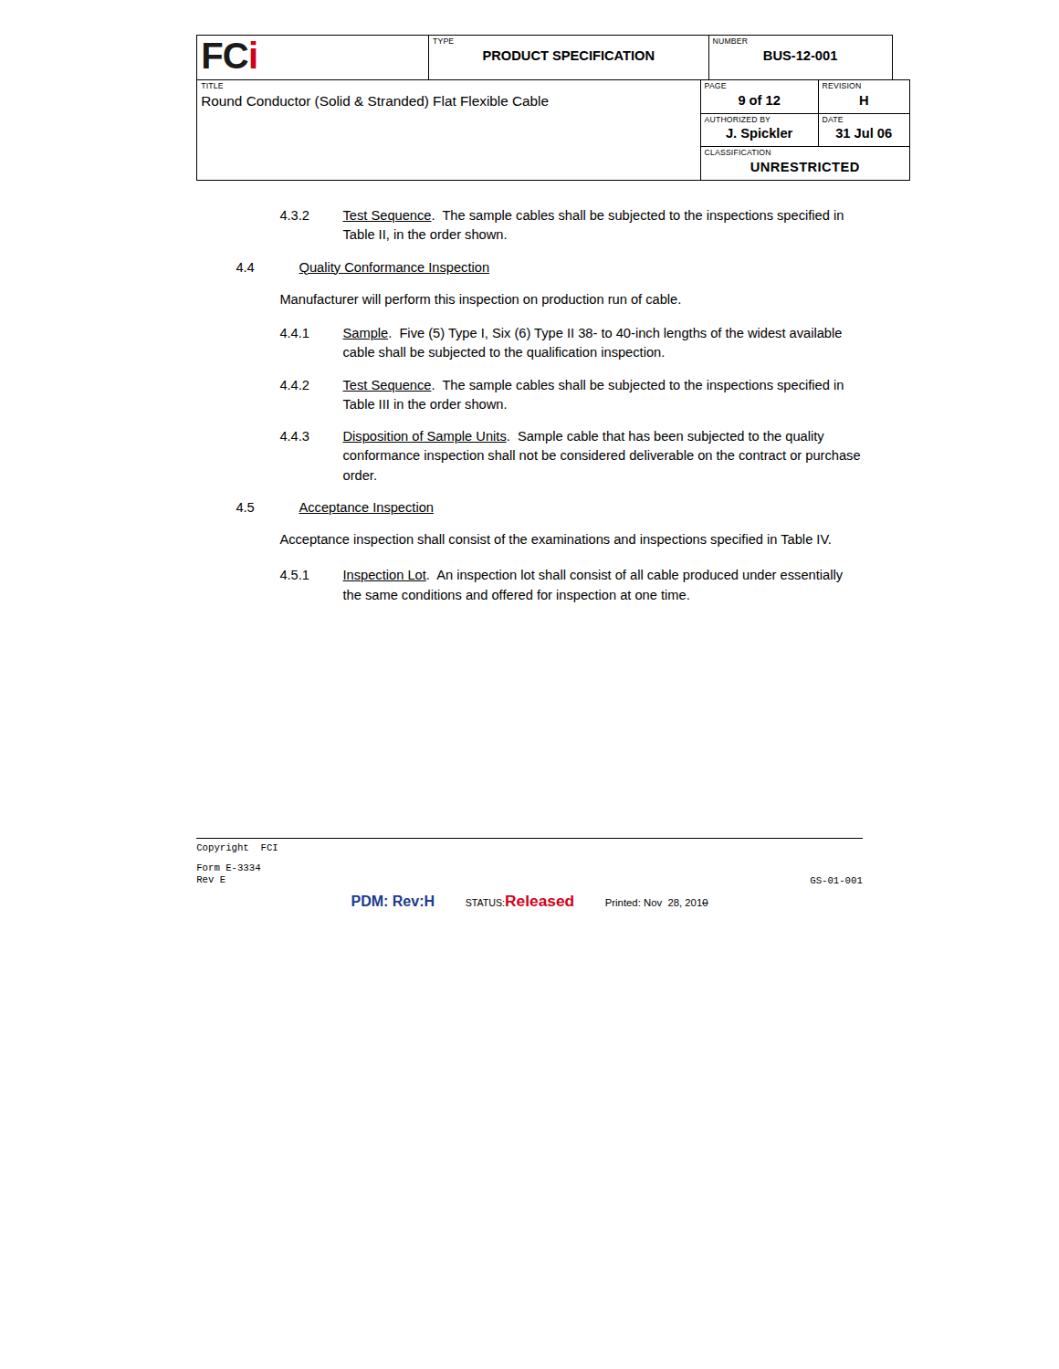| FC i | TYPE PRODUCT SPECIFICATION | NUMBER BUS-12-001 |
| TITLE Round Conductor (Solid & Stranded) Flat Flexible Cable | PAGE 9 of 12 | REVISION H |
| AUTHORIZED BY J. Spickler | DATE 31 Jul 06 |
| CLASSIFICATION UNRESTRICTED |
4.3.2
Test Sequence. The sample cables shall be subjected to the inspections specified in Table II, in the order shown.
4.4
Quality Conformance Inspection
Manufacturer will perform this inspection on production run of cable.
4.4.1
Sample. Five (5) Type I, Six (6) Type II 38- to 40-inch lengths of the widest available cable shall be subjected to the qualification inspection.
4.4.2
Test Sequence. The sample cables shall be subjected to the inspections specified in Table III in the order shown.
4.4.3
Disposition of Sample Units. Sample cable that has been subjected to the quality conformance inspection shall not be considered deliverable on the contract or purchase order.
4.5
Acceptance Inspection
Acceptance inspection shall consist of the examinations and inspections specified in Table IV.
4.5.1
Inspection Lot. An inspection lot shall consist of all cable produced under essentially the same conditions and offered for inspection at one time.
Copyright FCI
Form E-3334
Rev E
GS-01-001
PDM: Rev:H STATUS: Released Printed: Nov 28, 2010